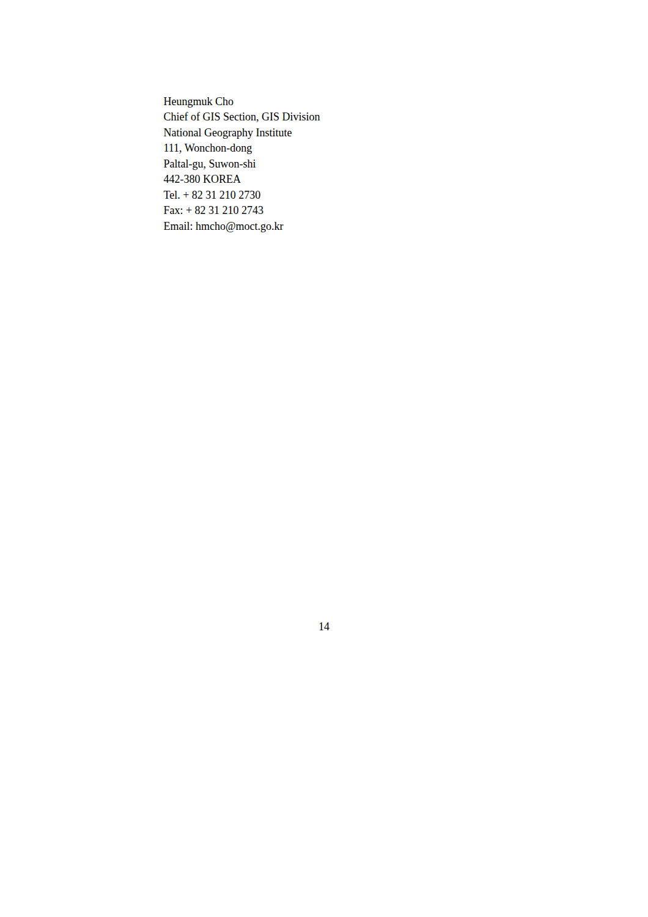Heungmuk Cho
Chief of GIS Section, GIS Division
National Geography Institute
111, Wonchon-dong
Paltal-gu, Suwon-shi
442-380 KOREA
Tel. + 82 31 210 2730
Fax: + 82 31 210 2743
Email: hmcho@moct.go.kr
14